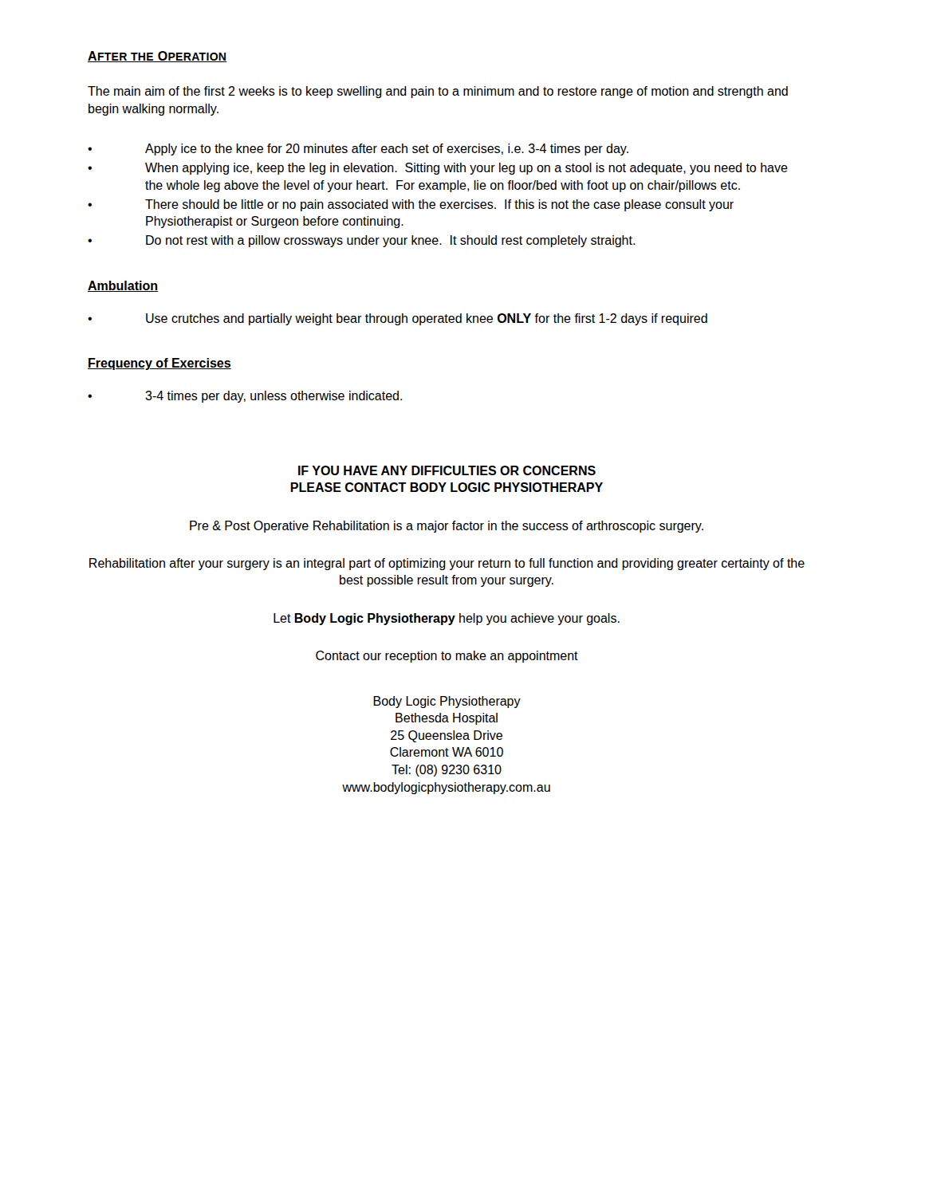AFTER THE OPERATION
The main aim of the first 2 weeks is to keep swelling and pain to a minimum and to restore range of motion and strength and begin walking normally.
Apply ice to the knee for 20 minutes after each set of exercises, i.e. 3-4 times per day.
When applying ice, keep the leg in elevation. Sitting with your leg up on a stool is not adequate, you need to have the whole leg above the level of your heart. For example, lie on floor/bed with foot up on chair/pillows etc.
There should be little or no pain associated with the exercises. If this is not the case please consult your Physiotherapist or Surgeon before continuing.
Do not rest with a pillow crossways under your knee. It should rest completely straight.
Ambulation
Use crutches and partially weight bear through operated knee ONLY for the first 1-2 days if required
Frequency of Exercises
3-4 times per day, unless otherwise indicated.
IF YOU HAVE ANY DIFFICULTIES OR CONCERNS
PLEASE CONTACT BODY LOGIC PHYSIOTHERAPY
Pre & Post Operative Rehabilitation is a major factor in the success of arthroscopic surgery.
Rehabilitation after your surgery is an integral part of optimizing your return to full function and providing greater certainty of the best possible result from your surgery.
Let Body Logic Physiotherapy help you achieve your goals.
Contact our reception to make an appointment
Body Logic Physiotherapy
Bethesda Hospital
25 Queenslea Drive
Claremont WA 6010
Tel: (08) 9230 6310
www.bodylogicphysiotherapy.com.au